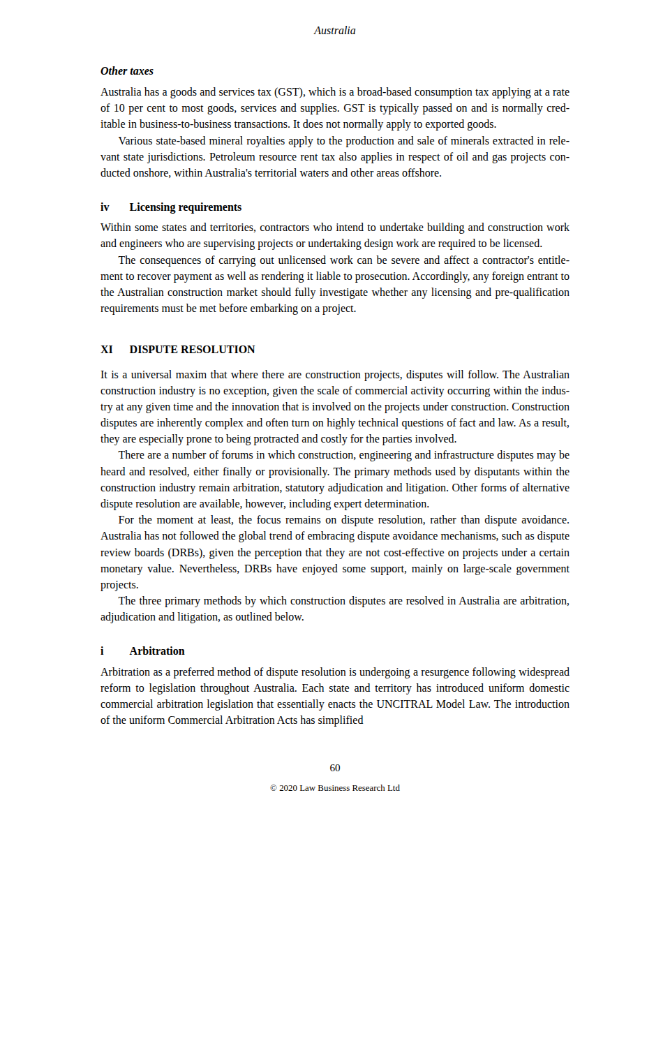Australia
Other taxes
Australia has a goods and services tax (GST), which is a broad-based consumption tax applying at a rate of 10 per cent to most goods, services and supplies. GST is typically passed on and is normally creditable in business-to-business transactions. It does not normally apply to exported goods.
Various state-based mineral royalties apply to the production and sale of minerals extracted in relevant state jurisdictions. Petroleum resource rent tax also applies in respect of oil and gas projects conducted onshore, within Australia's territorial waters and other areas offshore.
iv Licensing requirements
Within some states and territories, contractors who intend to undertake building and construction work and engineers who are supervising projects or undertaking design work are required to be licensed.
The consequences of carrying out unlicensed work can be severe and affect a contractor's entitlement to recover payment as well as rendering it liable to prosecution. Accordingly, any foreign entrant to the Australian construction market should fully investigate whether any licensing and pre-qualification requirements must be met before embarking on a project.
XIDISPUTE RESOLUTION
It is a universal maxim that where there are construction projects, disputes will follow. The Australian construction industry is no exception, given the scale of commercial activity occurring within the industry at any given time and the innovation that is involved on the projects under construction. Construction disputes are inherently complex and often turn on highly technical questions of fact and law. As a result, they are especially prone to being protracted and costly for the parties involved.
There are a number of forums in which construction, engineering and infrastructure disputes may be heard and resolved, either finally or provisionally. The primary methods used by disputants within the construction industry remain arbitration, statutory adjudication and litigation. Other forms of alternative dispute resolution are available, however, including expert determination.
For the moment at least, the focus remains on dispute resolution, rather than dispute avoidance. Australia has not followed the global trend of embracing dispute avoidance mechanisms, such as dispute review boards (DRBs), given the perception that they are not cost-effective on projects under a certain monetary value. Nevertheless, DRBs have enjoyed some support, mainly on large-scale government projects.
The three primary methods by which construction disputes are resolved in Australia are arbitration, adjudication and litigation, as outlined below.
i Arbitration
Arbitration as a preferred method of dispute resolution is undergoing a resurgence following widespread reform to legislation throughout Australia. Each state and territory has introduced uniform domestic commercial arbitration legislation that essentially enacts the UNCITRAL Model Law. The introduction of the uniform Commercial Arbitration Acts has simplified
60
© 2020 Law Business Research Ltd